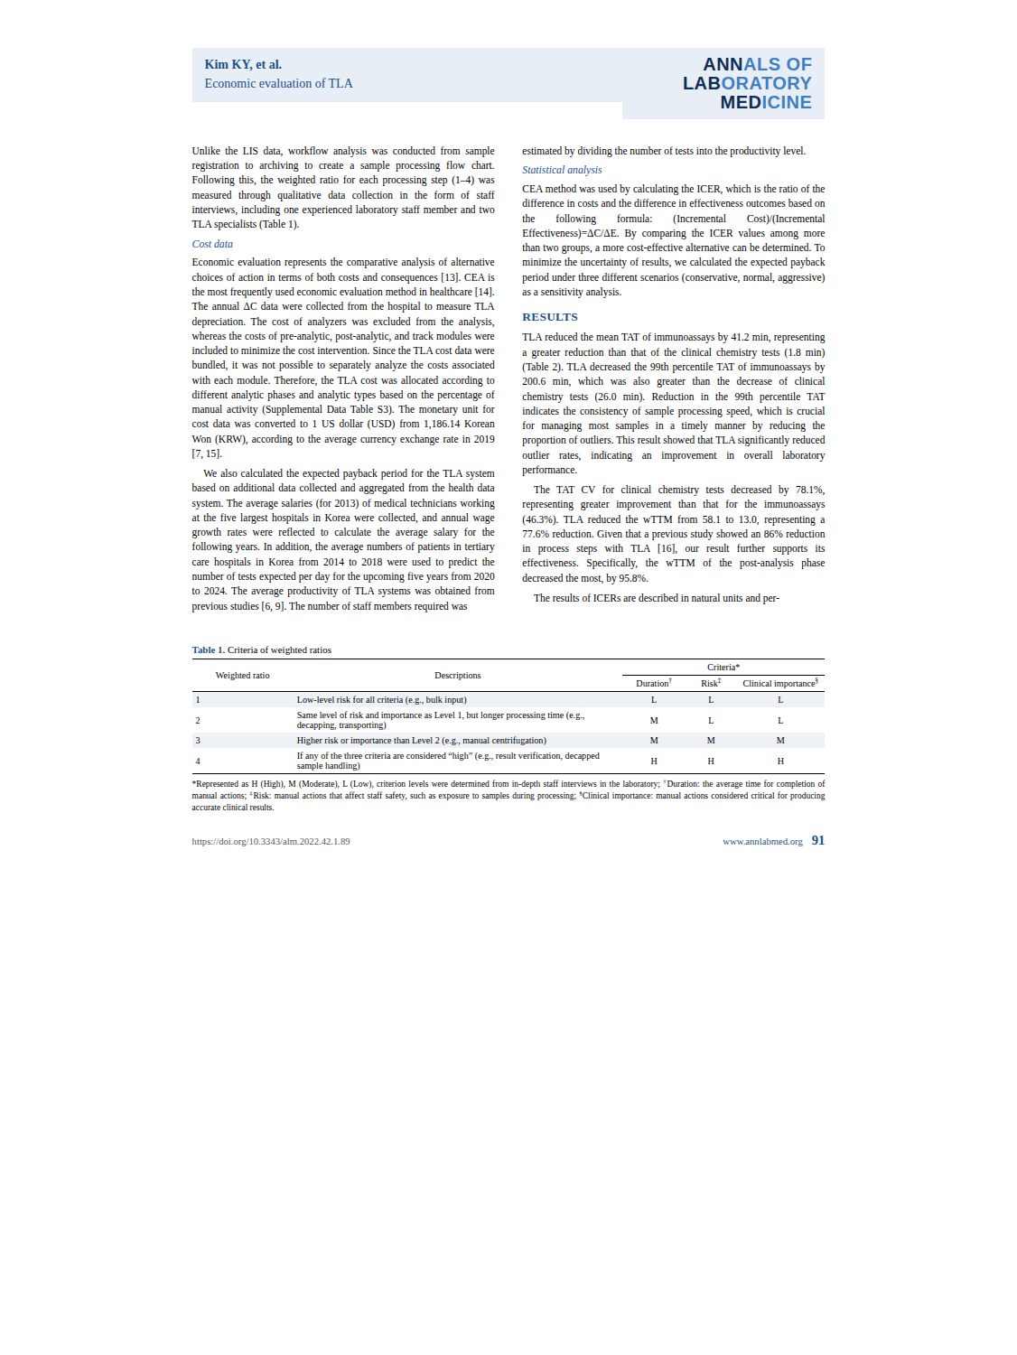Kim KY, et al.
Economic evaluation of TLA
ANN ALS OF
LAB ORATORY
MED ICINE
Unlike the LIS data, workflow analysis was conducted from sample registration to archiving to create a sample processing flow chart. Following this, the weighted ratio for each processing step (1–4) was measured through qualitative data collection in the form of staff interviews, including one experienced laboratory staff member and two TLA specialists (Table 1).
Cost data
Economic evaluation represents the comparative analysis of alternative choices of action in terms of both costs and consequences [13]. CEA is the most frequently used economic evaluation method in healthcare [14]. The annual ΔC data were collected from the hospital to measure TLA depreciation. The cost of analyzers was excluded from the analysis, whereas the costs of pre-analytic, post-analytic, and track modules were included to minimize the cost intervention. Since the TLA cost data were bundled, it was not possible to separately analyze the costs associated with each module. Therefore, the TLA cost was allocated according to different analytic phases and analytic types based on the percentage of manual activity (Supplemental Data Table S3). The monetary unit for cost data was converted to 1 US dollar (USD) from 1,186.14 Korean Won (KRW), according to the average currency exchange rate in 2019 [7, 15].
We also calculated the expected payback period for the TLA system based on additional data collected and aggregated from the health data system. The average salaries (for 2013) of medical technicians working at the five largest hospitals in Korea were collected, and annual wage growth rates were reflected to calculate the average salary for the following years. In addition, the average numbers of patients in tertiary care hospitals in Korea from 2014 to 2018 were used to predict the number of tests expected per day for the upcoming five years from 2020 to 2024. The average productivity of TLA systems was obtained from previous studies [6, 9]. The number of staff members required was
estimated by dividing the number of tests into the productivity level.
Statistical analysis
CEA method was used by calculating the ICER, which is the ratio of the difference in costs and the difference in effectiveness outcomes based on the following formula: (Incremental Cost)/(Incremental Effectiveness)=ΔC/ΔE. By comparing the ICER values among more than two groups, a more cost-effective alternative can be determined. To minimize the uncertainty of results, we calculated the expected payback period under three different scenarios (conservative, normal, aggressive) as a sensitivity analysis.
RESULTS
TLA reduced the mean TAT of immunoassays by 41.2 min, representing a greater reduction than that of the clinical chemistry tests (1.8 min) (Table 2). TLA decreased the 99th percentile TAT of immunoassays by 200.6 min, which was also greater than the decrease of clinical chemistry tests (26.0 min). Reduction in the 99th percentile TAT indicates the consistency of sample processing speed, which is crucial for managing most samples in a timely manner by reducing the proportion of outliers. This result showed that TLA significantly reduced outlier rates, indicating an improvement in overall laboratory performance.
The TAT CV for clinical chemistry tests decreased by 78.1%, representing greater improvement than that for the immunoassays (46.3%). TLA reduced the wTTM from 58.1 to 13.0, representing a 77.6% reduction. Given that a previous study showed an 86% reduction in process steps with TLA [16], our result further supports its effectiveness. Specifically, the wTTM of the post-analysis phase decreased the most, by 95.8%.
The results of ICERs are described in natural units and per-
Table 1. Criteria of weighted ratios
| Weighted ratio | Descriptions | Criteria* |
| --- | --- | --- |
| Duration † | Risk ‡ | Clinical importance § |
| 1 | Low-level risk for all criteria (e.g., bulk input) | L | L | L |
| 2 | Same level of risk and importance as Level 1, but longer processing time (e.g., decapping, transporting) | M | L | L |
| 3 | Higher risk or importance than Level 2 (e.g., manual centrifugation) | M | M | M |
| 4 | If any of the three criteria are considered “high” (e.g., result verification, decapped sample handling) | H | H | H |
*Represented as H (High), M (Moderate), L (Low), criterion levels were determined from in-depth staff interviews in the laboratory; †Duration: the average time for completion of manual actions; ‡Risk: manual actions that affect staff safety, such as exposure to samples during processing; §Clinical importance: manual actions considered critical for producing accurate clinical results.
https://doi.org/10.3343/alm.2022.42.1.89
www.annlabmed.org 91